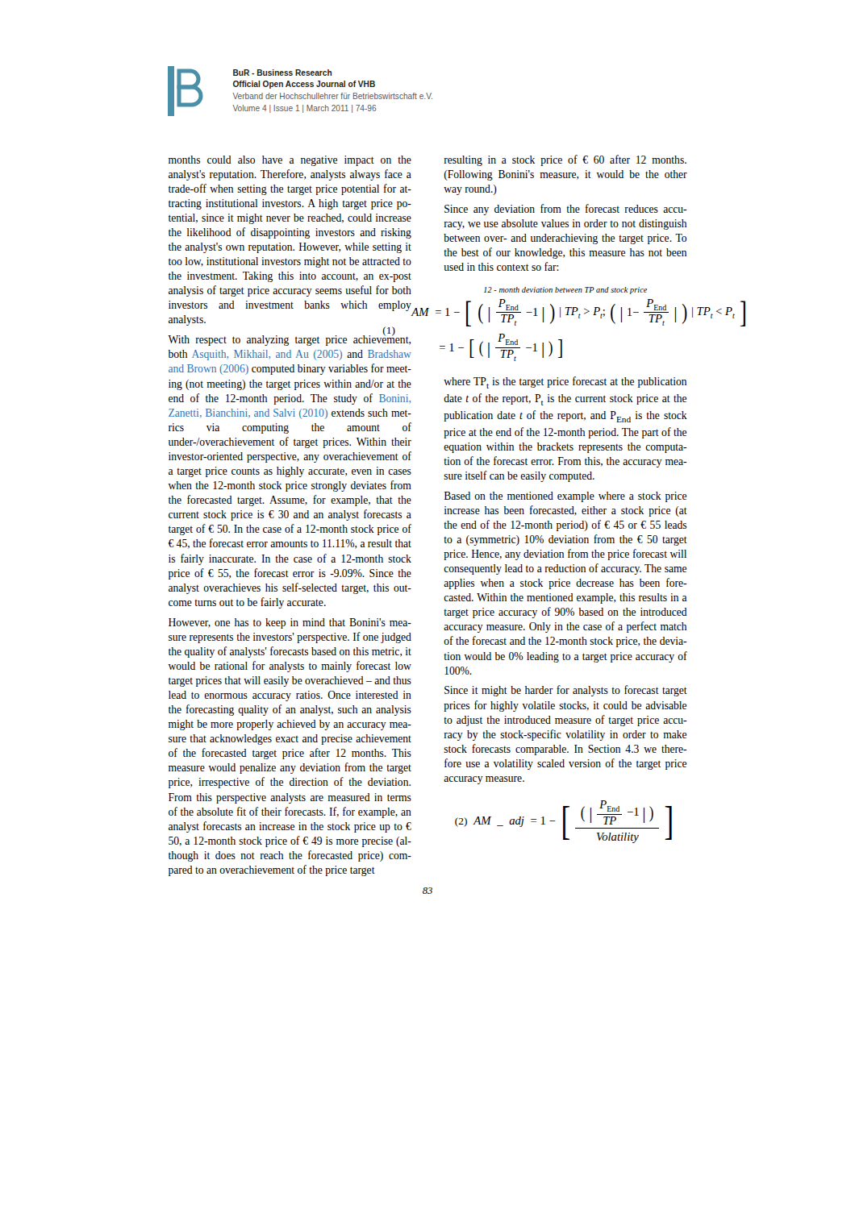BuR - Business Research
Official Open Access Journal of VHB
Verband der Hochschullehrer für Betriebswirtschaft e.V.
Volume 4 | Issue 1 | March 2011 | 74-96
months could also have a negative impact on the analyst's reputation. Therefore, analysts always face a trade-off when setting the target price potential for attracting institutional investors. A high target price potential, since it might never be reached, could increase the likelihood of disappointing investors and risking the analyst's own reputation. However, while setting it too low, institutional investors might not be attracted to the investment. Taking this into account, an ex-post analysis of target price accuracy seems useful for both investors and investment banks which employ analysts.
With respect to analyzing target price achievement, both Asquith, Mikhail, and Au (2005) and Bradshaw and Brown (2006) computed binary variables for meeting (not meeting) the target prices within and/or at the end of the 12-month period. The study of Bonini, Zanetti, Bianchini, and Salvi (2010) extends such metrics via computing the amount of under-/overachievement of target prices. Within their investor-oriented perspective, any overachievement of a target price counts as highly accurate, even in cases when the 12-month stock price strongly deviates from the forecasted target. Assume, for example, that the current stock price is € 30 and an analyst forecasts a target of € 50. In the case of a 12-month stock price of € 45, the forecast error amounts to 11.11%, a result that is fairly inaccurate. In the case of a 12-month stock price of € 55, the forecast error is -9.09%. Since the analyst overachieves his self-selected target, this outcome turns out to be fairly accurate.
However, one has to keep in mind that Bonini's measure represents the investors' perspective. If one judged the quality of analysts' forecasts based on this metric, it would be rational for analysts to mainly forecast low target prices that will easily be overachieved – and thus lead to enormous accuracy ratios. Once interested in the forecasting quality of an analyst, such an analysis might be more properly achieved by an accuracy measure that acknowledges exact and precise achievement of the forecasted target price after 12 months. This measure would penalize any deviation from the target price, irrespective of the direction of the deviation. From this perspective analysts are measured in terms of the absolute fit of their forecasts. If, for example, an analyst forecasts an increase in the stock price up to € 50, a 12-month stock price of € 49 is more precise (although it does not reach the forecasted price) compared to an overachievement of the price target
resulting in a stock price of € 60 after 12 months. (Following Bonini's measure, it would be the other way round.)
Since any deviation from the forecast reduces accuracy, we use absolute values in order to not distinguish between over- and underachieving the target price. To the best of our knowledge, this measure has not been used in this context so far:
12 - month deviation between TP and stock price
(1)
AM = 1 − [ ( | PEnd TP t −1 | ) | TP t > Pt; ( | 1− PEnd TP t | ) | TP t < Pt ]
= 1 − [ ( | PEnd TP t −1 | ) ]
where TPt is the target price forecast at the publication date t of the report, Pt is the current stock price at the publication date t of the report, and PEnd is the stock price at the end of the 12-month period. The part of the equation within the brackets represents the computation of the forecast error. From this, the accuracy measure itself can be easily computed.
Based on the mentioned example where a stock price increase has been forecasted, either a stock price (at the end of the 12-month period) of € 45 or € 55 leads to a (symmetric) 10% deviation from the € 50 target price. Hence, any deviation from the price forecast will consequently lead to a reduction of accuracy. The same applies when a stock price decrease has been forecasted. Within the mentioned example, this results in a target price accuracy of 90% based on the introduced accuracy measure. Only in the case of a perfect match of the forecast and the 12-month stock price, the deviation would be 0% leading to a target price accuracy of 100%.
Since it might be harder for analysts to forecast target prices for highly volatile stocks, it could be advisable to adjust the introduced measure of target price accuracy by the stock-specific volatility in order to make stock forecasts comparable. In Section 4.3 we therefore use a volatility scaled version of the target price accuracy measure.
(2)
AM _ adj = 1 − [ ( | PEnd TP −1 | ) Volatility ]
83